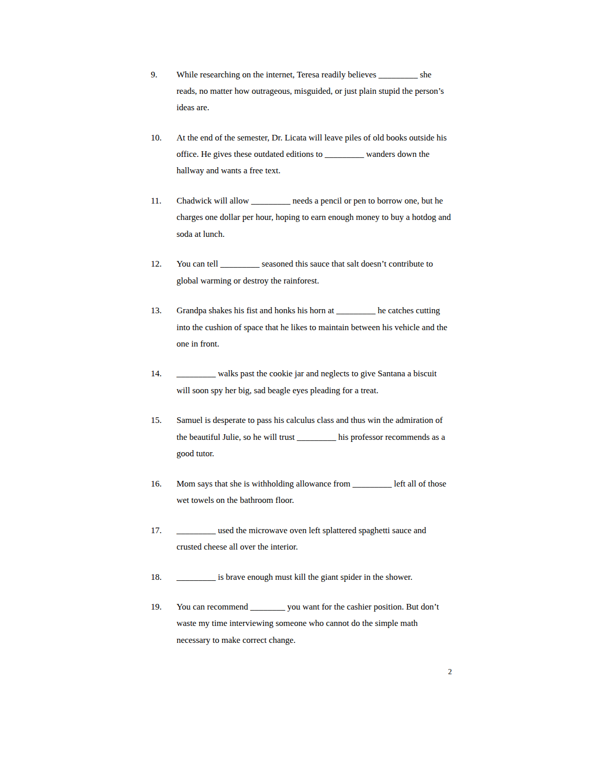9. While researching on the internet, Teresa readily believes _________ she reads, no matter how outrageous, misguided, or just plain stupid the person’s ideas are.
10. At the end of the semester, Dr. Licata will leave piles of old books outside his office. He gives these outdated editions to _________ wanders down the hallway and wants a free text.
11. Chadwick will allow _________ needs a pencil or pen to borrow one, but he charges one dollar per hour, hoping to earn enough money to buy a hotdog and soda at lunch.
12. You can tell _________ seasoned this sauce that salt doesn’t contribute to global warming or destroy the rainforest.
13. Grandpa shakes his fist and honks his horn at _________ he catches cutting into the cushion of space that he likes to maintain between his vehicle and the one in front.
14. _________ walks past the cookie jar and neglects to give Santana a biscuit will soon spy her big, sad beagle eyes pleading for a treat.
15. Samuel is desperate to pass his calculus class and thus win the admiration of the beautiful Julie, so he will trust _________ his professor recommends as a good tutor.
16. Mom says that she is withholding allowance from _________ left all of those wet towels on the bathroom floor.
17. _________ used the microwave oven left splattered spaghetti sauce and crusted cheese all over the interior.
18. _________ is brave enough must kill the giant spider in the shower.
19. You can recommend ________ you want for the cashier position. But don’t waste my time interviewing someone who cannot do the simple math necessary to make correct change.
2